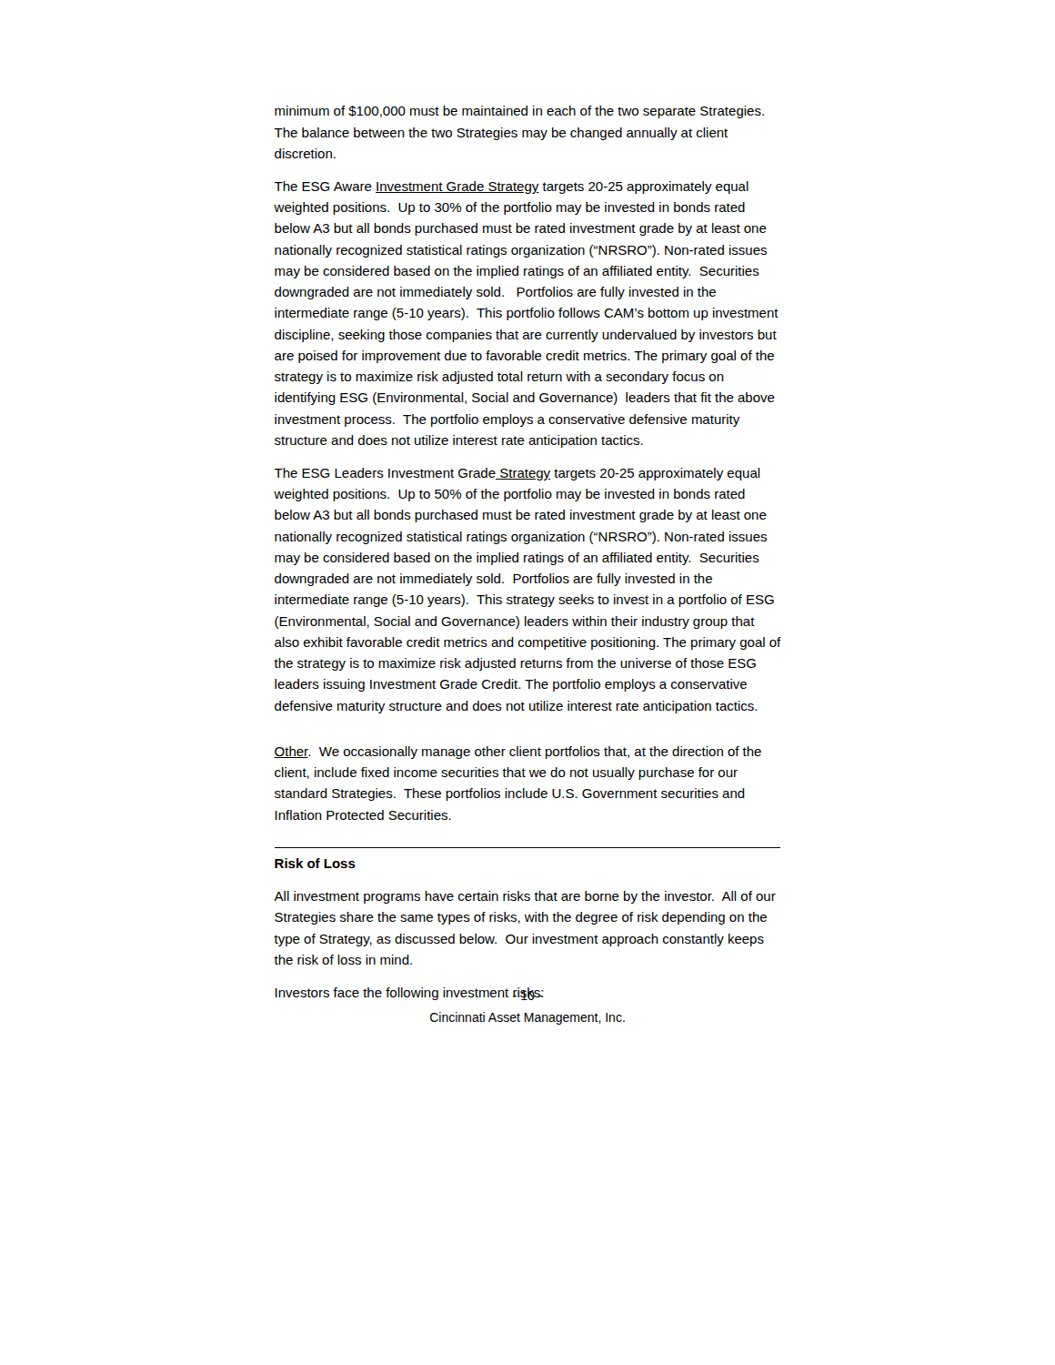minimum of $100,000 must be maintained in each of the two separate Strategies. The balance between the two Strategies may be changed annually at client discretion.
The ESG Aware Investment Grade Strategy targets 20-25 approximately equal weighted positions. Up to 30% of the portfolio may be invested in bonds rated below A3 but all bonds purchased must be rated investment grade by at least one nationally recognized statistical ratings organization (“NRSRO”). Non-rated issues may be considered based on the implied ratings of an affiliated entity. Securities downgraded are not immediately sold. Portfolios are fully invested in the intermediate range (5-10 years). This portfolio follows CAM’s bottom up investment discipline, seeking those companies that are currently undervalued by investors but are poised for improvement due to favorable credit metrics. The primary goal of the strategy is to maximize risk adjusted total return with a secondary focus on identifying ESG (Environmental, Social and Governance) leaders that fit the above investment process. The portfolio employs a conservative defensive maturity structure and does not utilize interest rate anticipation tactics.
The ESG Leaders Investment Grade Strategy targets 20-25 approximately equal weighted positions. Up to 50% of the portfolio may be invested in bonds rated below A3 but all bonds purchased must be rated investment grade by at least one nationally recognized statistical ratings organization (“NRSRO”). Non-rated issues may be considered based on the implied ratings of an affiliated entity. Securities downgraded are not immediately sold. Portfolios are fully invested in the intermediate range (5-10 years). This strategy seeks to invest in a portfolio of ESG (Environmental, Social and Governance) leaders within their industry group that also exhibit favorable credit metrics and competitive positioning. The primary goal of the strategy is to maximize risk adjusted returns from the universe of those ESG leaders issuing Investment Grade Credit. The portfolio employs a conservative defensive maturity structure and does not utilize interest rate anticipation tactics.
Other. We occasionally manage other client portfolios that, at the direction of the client, include fixed income securities that we do not usually purchase for our standard Strategies. These portfolios include U.S. Government securities and Inflation Protected Securities.
Risk of Loss
All investment programs have certain risks that are borne by the investor. All of our Strategies share the same types of risks, with the degree of risk depending on the type of Strategy, as discussed below. Our investment approach constantly keeps the risk of loss in mind.
Investors face the following investment risks:
- 10 -
Cincinnati Asset Management, Inc.